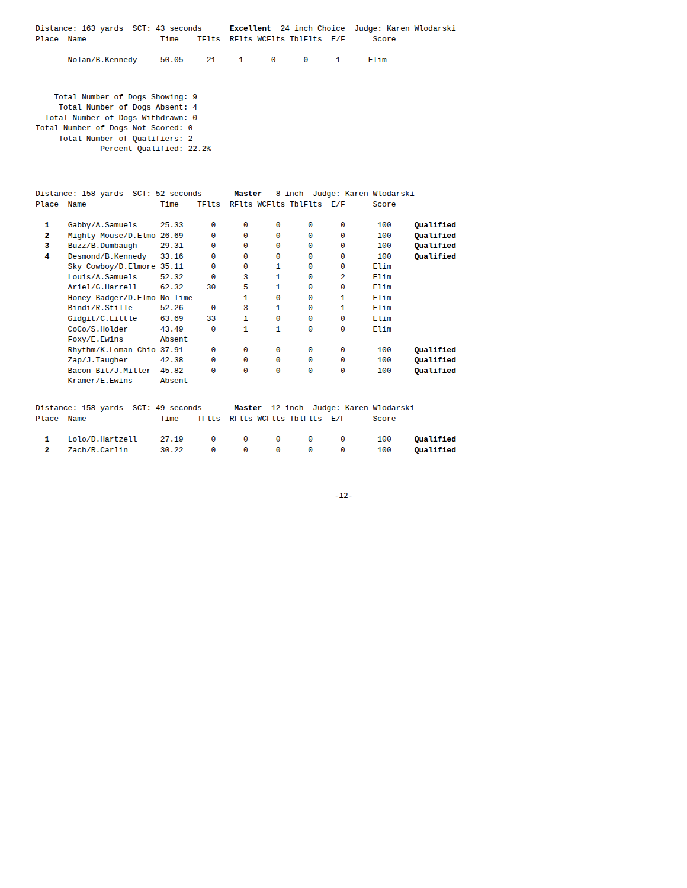Distance: 163 yards  SCT: 43 seconds      Excellent  24 inch Choice  Judge: Karen Wlodarski
Place  Name                Time    TFlts  RFlts WCFlts TblFlts  E/F      Score

       Nolan/B.Kennedy     50.05     21     1      0      0      1      Elim
    Total Number of Dogs Showing: 9
     Total Number of Dogs Absent: 4
  Total Number of Dogs Withdrawn: 0
Total Number of Dogs Not Scored: 0
     Total Number of Qualifiers: 2
              Percent Qualified: 22.2%
Distance: 158 yards  SCT: 52 seconds       Master   8 inch  Judge: Karen Wlodarski
Place  Name                Time    TFlts  RFlts WCFlts TblFlts  E/F      Score

  1    Gabby/A.Samuels     25.33      0      0      0      0      0       100     Qualified
  2    Mighty Mouse/D.Elmo 26.69      0      0      0      0      0       100     Qualified
  3    Buzz/B.Dumbaugh     29.31      0      0      0      0      0       100     Qualified
  4    Desmond/B.Kennedy   33.16      0      0      0      0      0       100     Qualified
       Sky Cowboy/D.Elmore 35.11      0      0      1      0      0      Elim
       Louis/A.Samuels     52.32      0      3      1      0      2      Elim
       Ariel/G.Harrell     62.32     30      5      1      0      0      Elim
       Honey Badger/D.Elmo No Time           1      0      0      1      Elim
       Bindi/R.Stille      52.26      0      3      1      0      1      Elim
       Gidgit/C.Little     63.69     33      1      0      0      0      Elim
       CoCo/S.Holder       43.49      0      1      1      0      0      Elim
       Foxy/E.Ewins        Absent
       Rhythm/K.Loman Chio 37.91      0      0      0      0      0       100     Qualified
       Zap/J.Taugher       42.38      0      0      0      0      0       100     Qualified
       Bacon Bit/J.Miller  45.82      0      0      0      0      0       100     Qualified
       Kramer/E.Ewins      Absent
Distance: 158 yards  SCT: 49 seconds       Master  12 inch  Judge: Karen Wlodarski
Place  Name                Time    TFlts  RFlts WCFlts TblFlts  E/F      Score

  1    Lolo/D.Hartzell     27.19      0      0      0      0      0       100     Qualified
  2    Zach/R.Carlin       30.22      0      0      0      0      0       100     Qualified
-12-